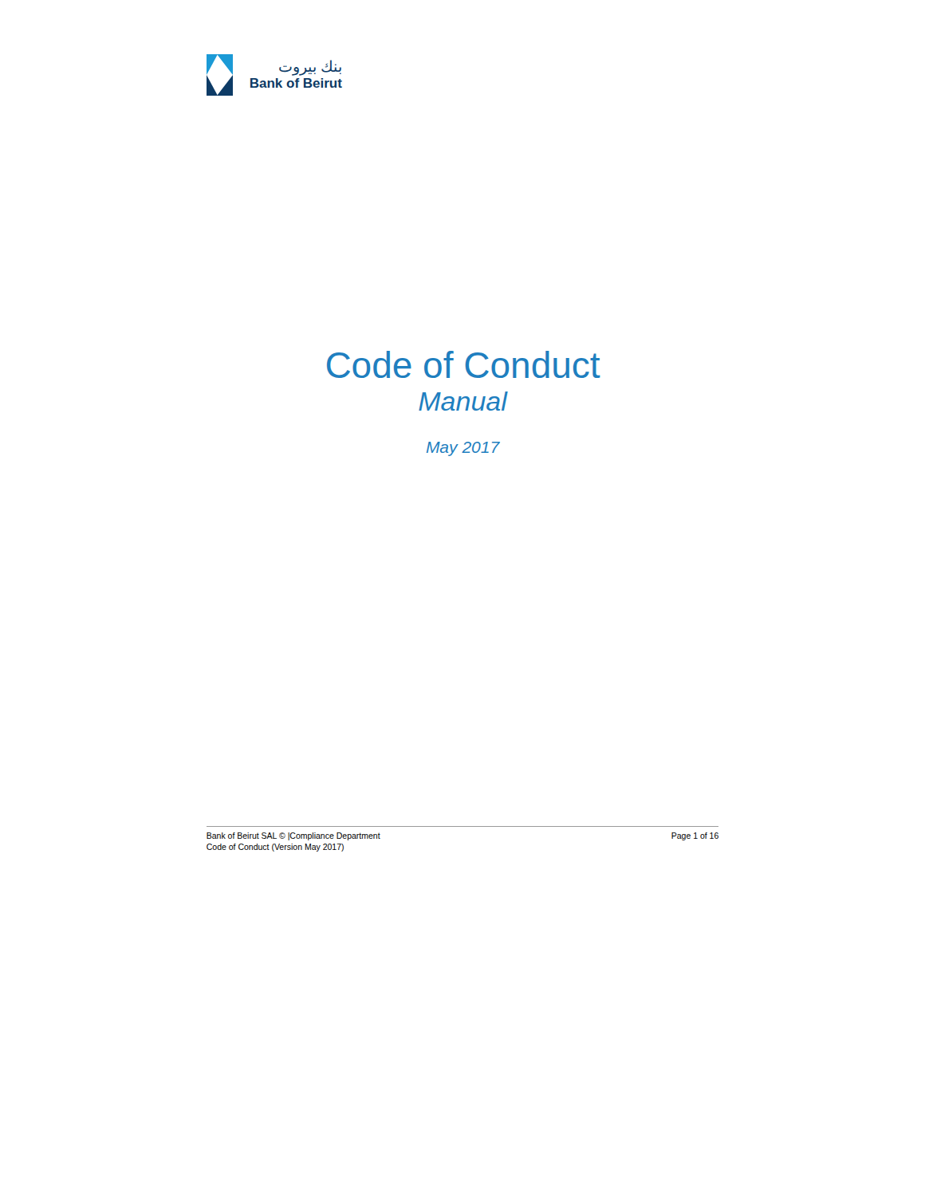بنك بيروت
Bank of Beirut
Code of Conduct
Manual
May 2017
Bank of Beirut SAL © |Compliance Department
Code of Conduct (Version May 2017)
Page 1 of 16